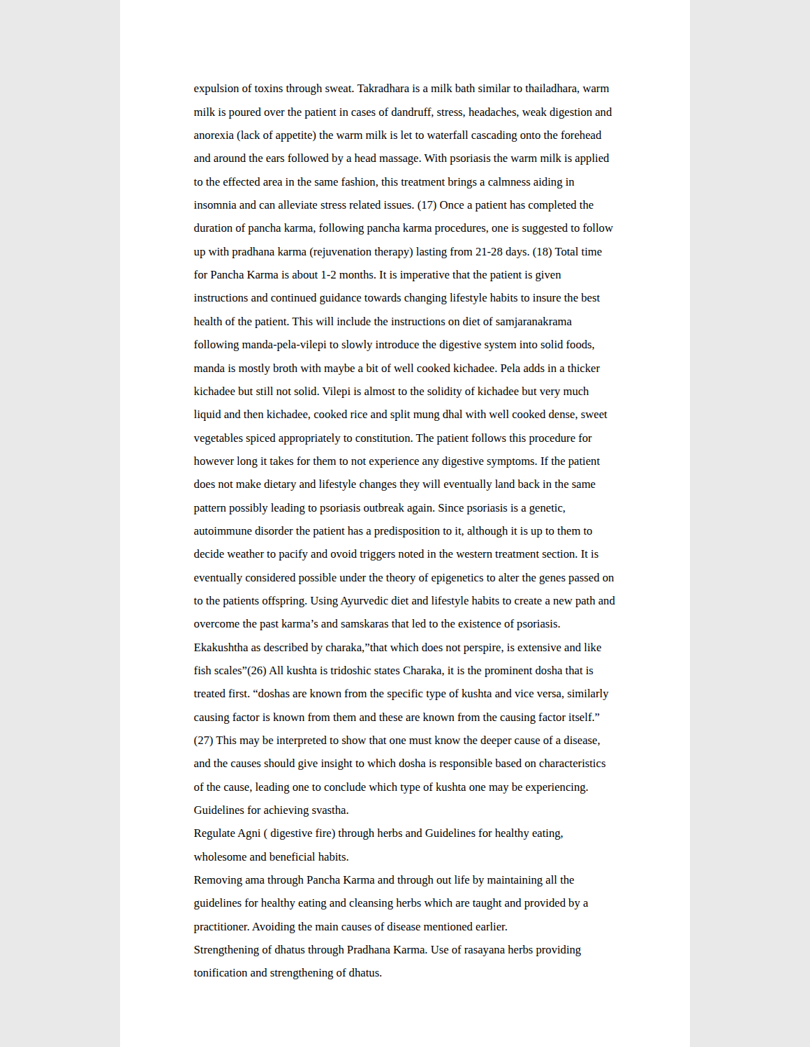expulsion of toxins through sweat. Takradhara is a milk bath similar to thailadhara, warm milk is poured over the patient in cases of dandruff, stress, headaches, weak digestion and anorexia (lack of appetite) the warm milk is let to waterfall cascading onto the forehead and around the ears followed by a head massage. With psoriasis the warm milk is applied to the effected area in the same fashion, this treatment brings a calmness aiding in insomnia and can alleviate stress related issues. (17) Once a patient has completed the duration of pancha karma, following pancha karma procedures, one is suggested to follow up with pradhana karma (rejuvenation therapy) lasting from 21-28 days. (18) Total time for Pancha Karma is about 1-2 months. It is imperative that the patient is given instructions and continued guidance towards changing lifestyle habits to insure the best health of the patient. This will include the instructions on diet of samjaranakrama following manda-pela-vilepi to slowly introduce the digestive system into solid foods, manda is mostly broth with maybe a bit of well cooked kichadee. Pela adds in a thicker kichadee but still not solid. Vilepi is almost to the solidity of kichadee but very much liquid and then kichadee, cooked rice and split mung dhal with well cooked dense, sweet vegetables spiced appropriately to constitution. The patient follows this procedure for however long it takes for them to not experience any digestive symptoms. If the patient does not make dietary and lifestyle changes they will eventually land back in the same pattern possibly leading to psoriasis outbreak again. Since psoriasis is a genetic, autoimmune disorder the patient has a predisposition to it, although it is up to them to decide weather to pacify and ovoid triggers noted in the western treatment section. It is eventually considered possible under the theory of epigenetics to alter the genes passed on to the patients offspring. Using Ayurvedic diet and lifestyle habits to create a new path and overcome the past karma’s and samskaras that led to the existence of psoriasis.
Ekakushtha as described by charaka,”that which does not perspire, is extensive and like fish scales”(26) All kushta is tridoshic states Charaka, it is the prominent dosha that is treated first. “doshas are known from the specific type of kushta and vice versa, similarly causing factor is known from them and these are known from the causing factor itself.” (27) This may be interpreted to show that one must know the deeper cause of a disease, and the causes should give insight to which dosha is responsible based on characteristics of the cause, leading one to conclude which type of kushta one may be experiencing. Guidelines for achieving svastha.
Regulate Agni ( digestive fire) through herbs and Guidelines for healthy eating, wholesome and beneficial habits.
Removing ama through Pancha Karma and through out life by maintaining all the guidelines for healthy eating and cleansing herbs which are taught and provided by a practitioner. Avoiding the main causes of disease mentioned earlier.
Strengthening of dhatus through Pradhana Karma. Use of rasayana herbs providing tonification and strengthening of dhatus.